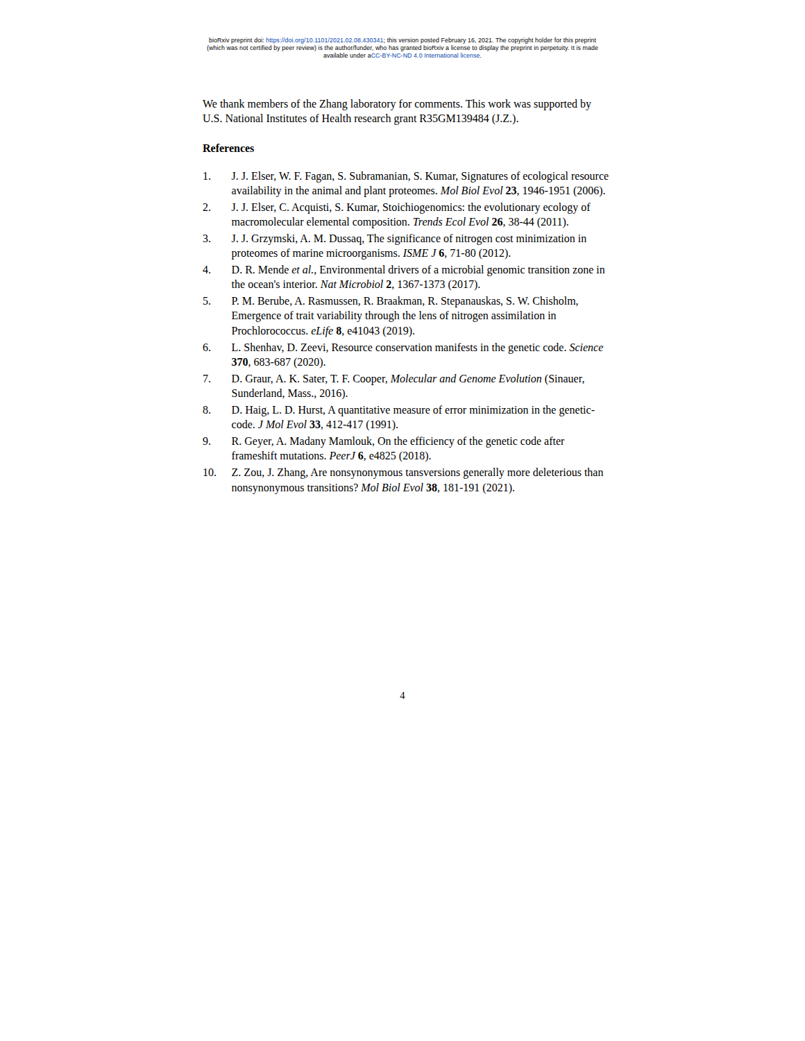bioRxiv preprint doi: https://doi.org/10.1101/2021.02.08.430341; this version posted February 16, 2021. The copyright holder for this preprint
(which was not certified by peer review) is the author/funder, who has granted bioRxiv a license to display the preprint in perpetuity. It is made
available under aCC-BY-NC-ND 4.0 International license.
We thank members of the Zhang laboratory for comments. This work was supported by U.S. National Institutes of Health research grant R35GM139484 (J.Z.).
References
1. J. J. Elser, W. F. Fagan, S. Subramanian, S. Kumar, Signatures of ecological resource availability in the animal and plant proteomes. Mol Biol Evol 23, 1946-1951 (2006).
2. J. J. Elser, C. Acquisti, S. Kumar, Stoichiogenomics: the evolutionary ecology of macromolecular elemental composition. Trends Ecol Evol 26, 38-44 (2011).
3. J. J. Grzymski, A. M. Dussaq, The significance of nitrogen cost minimization in proteomes of marine microorganisms. ISME J 6, 71-80 (2012).
4. D. R. Mende et al., Environmental drivers of a microbial genomic transition zone in the ocean's interior. Nat Microbiol 2, 1367-1373 (2017).
5. P. M. Berube, A. Rasmussen, R. Braakman, R. Stepanauskas, S. W. Chisholm, Emergence of trait variability through the lens of nitrogen assimilation in Prochlorococcus. eLife 8, e41043 (2019).
6. L. Shenhav, D. Zeevi, Resource conservation manifests in the genetic code. Science 370, 683-687 (2020).
7. D. Graur, A. K. Sater, T. F. Cooper, Molecular and Genome Evolution (Sinauer, Sunderland, Mass., 2016).
8. D. Haig, L. D. Hurst, A quantitative measure of error minimization in the genetic-code. J Mol Evol 33, 412-417 (1991).
9. R. Geyer, A. Madany Mamlouk, On the efficiency of the genetic code after frameshift mutations. PeerJ 6, e4825 (2018).
10. Z. Zou, J. Zhang, Are nonsynonymous tansversions generally more deleterious than nonsynonymous transitions? Mol Biol Evol 38, 181-191 (2021).
4